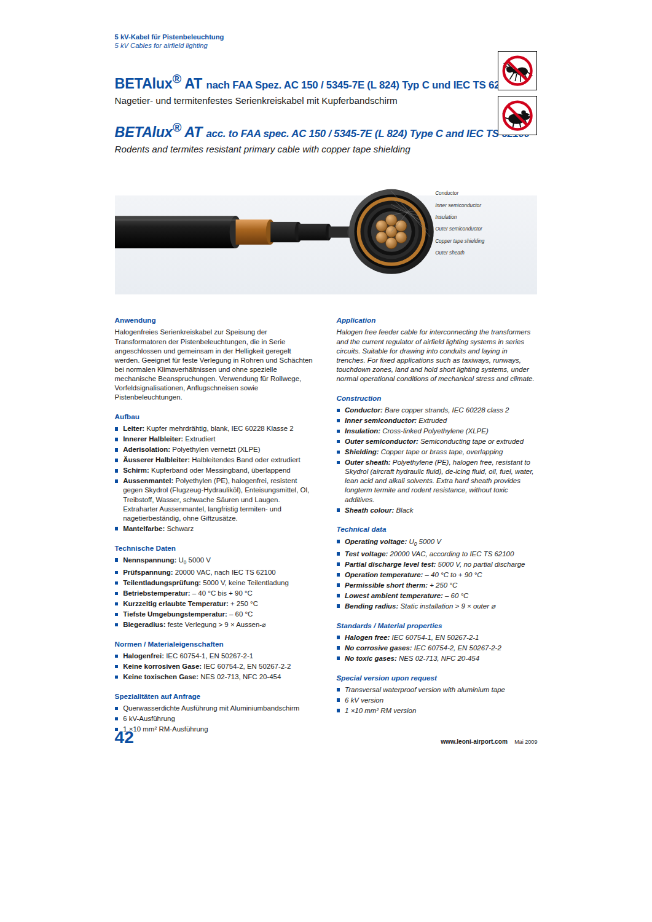5 kV-Kabel für Pistenbeleuchtung
5 kV Cables for airfield lighting
BETAlux® AT nach FAA Spez. AC 150 / 5345-7E (L 824) Typ C und IEC TS 62100
Nagetier- und termitenfestes Serienkreiskabel mit Kupferbandschirm
BETAlux® AT acc. to FAA spec. AC 150 / 5345-7E (L 824) Type C and IEC TS 62100
Rodents and termites resistant primary cable with copper tape shielding
Conductor
Inner semiconductor
Insulation
Outer semiconductor
Copper tape shielding
Outer sheath
Anwendung
Halogenfreies Serienkreiskabel zur Speisung der Transformatoren der Pistenbeleuchtungen, die in Serie angeschlossen und gemeinsam in der Helligkeit geregelt werden. Geeignet für feste Verlegung in Rohren und Schächten bei normalen Klimaverhältnissen und ohne spezielle mechanische Beanspruchungen. Verwendung für Rollwege, Vorfeldsignalisationen, Anflugschneisen sowie Pistenbeleuchtungen.
Aufbau
Leiter: Kupfer mehrdrähtig, blank, IEC 60228 Klasse 2
Innerer Halbleiter: Extrudiert
Aderisolation: Polyethylen vernetzt (XLPE)
Äusserer Halbleiter: Halbleitendes Band oder extrudiert
Schirm: Kupferband oder Messingband, überlappend
Aussenmantel: Polyethylen (PE), halogenfrei, resistent gegen Skydrol (Flugzeug-Hydrauliköl), Enteisungsmittel, Öl, Treibstoff, Wasser, schwache Säuren und Laugen. Extraharter Aussenmantel, langfristig termiten- und nagetierbeständig, ohne Giftzusätze.
Mantelfarbe: Schwarz
Technische Daten
Nennspannung: U0 5000 V
Prüfspannung: 20000 VAC, nach IEC TS 62100
Teilentladungsprüfung: 5000 V, keine Teilentladung
Betriebstemperatur: – 40 °C bis + 90 °C
Kurzzeitig erlaubte Temperatur: + 250 °C
Tiefste Umgebungstemperatur: – 60 °C
Biegeradius: feste Verlegung > 9 × Aussen-⌀
Normen / Materialeigenschaften
Halogenfrei: IEC 60754-1, EN 50267-2-1
Keine korrosiven Gase: IEC 60754-2, EN 50267-2-2
Keine toxischen Gase: NES 02-713, NFC 20-454
Spezialitäten auf Anfrage
Querwasserdichte Ausführung mit Aluminiumbandschirm
6 kV-Ausführung
1 ×10 mm² RM-Ausführung
Application
Halogen free feeder cable for interconnecting the transformers and the current regulator of airfield lighting systems in series circuits. Suitable for drawing into conduits and laying in trenches. For fixed applications such as taxiways, runways, touchdown zones, land and hold short lighting systems, under normal operational conditions of mechanical stress and climate.
Construction
Conductor: Bare copper strands, IEC 60228 class 2
Inner semiconductor: Extruded
Insulation: Cross-linked Polyethylene (XLPE)
Outer semiconductor: Semiconducting tape or extruded
Shielding: Copper tape or brass tape, overlapping
Outer sheath: Polyethylene (PE), halogen free, resistant to Skydrol (aircraft hydraulic fluid), de-icing fluid, oil, fuel, water, lean acid and alkali solvents. Extra hard sheath provides longterm termite and rodent resistance, without toxic additives.
Sheath colour: Black
Technical data
Operating voltage: U0 5000 V
Test voltage: 20000 VAC, according to IEC TS 62100
Partial discharge level test: 5000 V, no partial discharge
Operation temperature: – 40 °C to + 90 °C
Permissible short therm: + 250 °C
Lowest ambient temperature: – 60 °C
Bending radius: Static installation > 9 × outer ⌀
Standards / Material properties
Halogen free: IEC 60754-1, EN 50267-2-1
No corrosive gases: IEC 60754-2, EN 50267-2-2
No toxic gases: NES 02-713, NFC 20-454
Special version upon request
Transversal waterproof version with aluminium tape
6 kV version
1 ×10 mm² RM version
42
www.leoni-airport.com Mai 2009